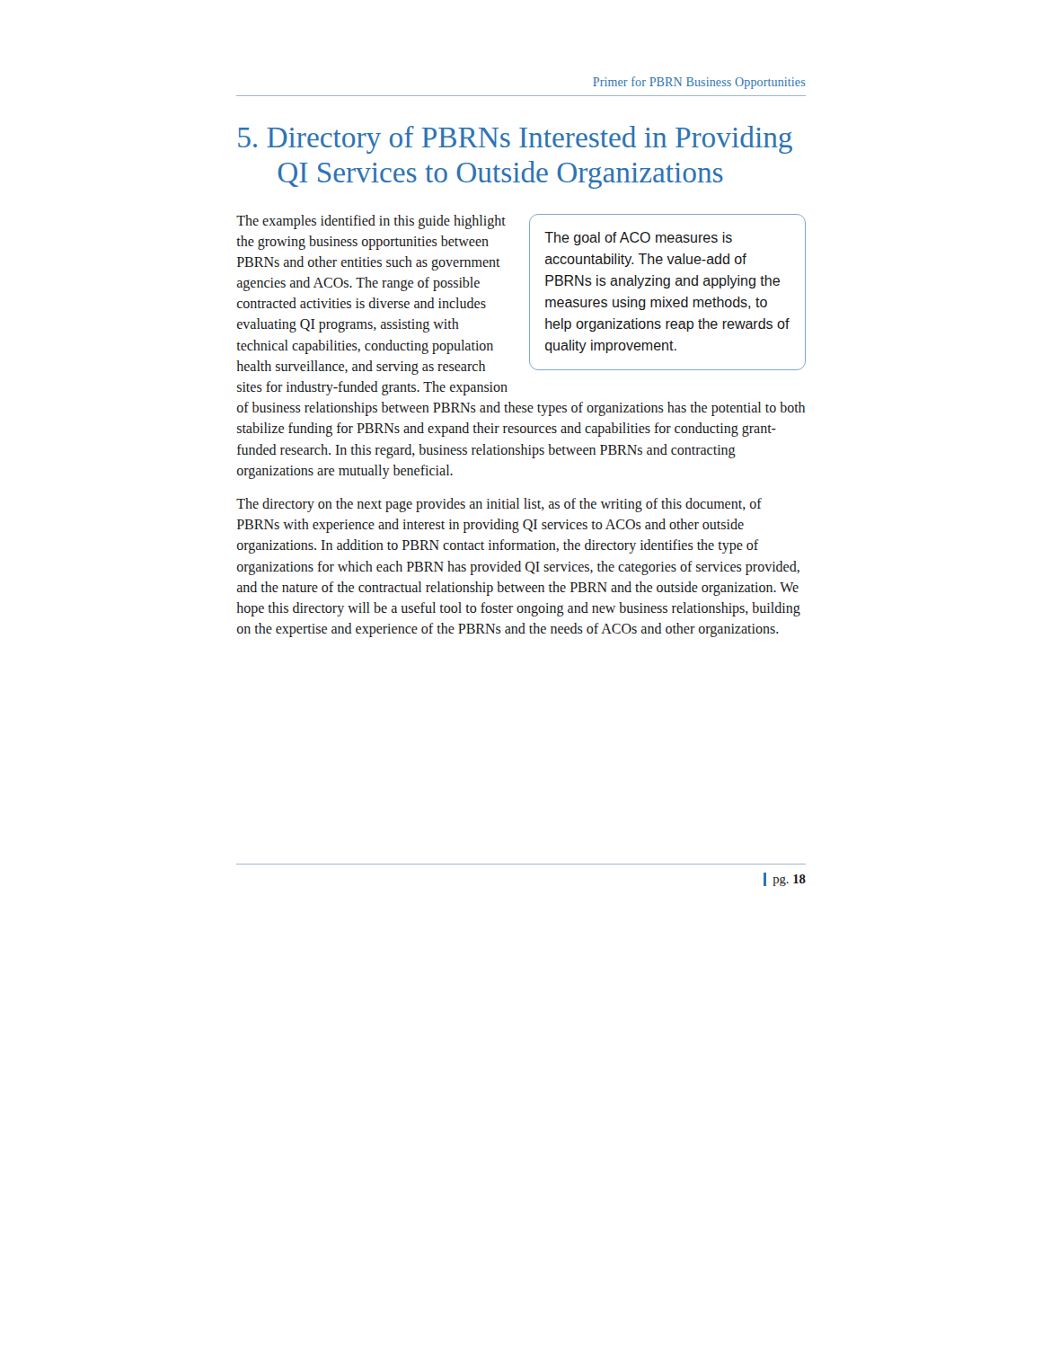Primer for PBRN Business Opportunities
5. Directory of PBRNs Interested in Providing QI Services to Outside Organizations
The goal of ACO measures is accountability. The value-add of PBRNs is analyzing and applying the measures using mixed methods, to help organizations reap the rewards of quality improvement.
The examples identified in this guide highlight the growing business opportunities between PBRNs and other entities such as government agencies and ACOs. The range of possible contracted activities is diverse and includes evaluating QI programs, assisting with technical capabilities, conducting population health surveillance, and serving as research sites for industry-funded grants. The expansion of business relationships between PBRNs and these types of organizations has the potential to both stabilize funding for PBRNs and expand their resources and capabilities for conducting grant-funded research. In this regard, business relationships between PBRNs and contracting organizations are mutually beneficial.
The directory on the next page provides an initial list, as of the writing of this document, of PBRNs with experience and interest in providing QI services to ACOs and other outside organizations. In addition to PBRN contact information, the directory identifies the type of organizations for which each PBRN has provided QI services, the categories of services provided, and the nature of the contractual relationship between the PBRN and the outside organization. We hope this directory will be a useful tool to foster ongoing and new business relationships, building on the expertise and experience of the PBRNs and the needs of ACOs and other organizations.
pg. 18